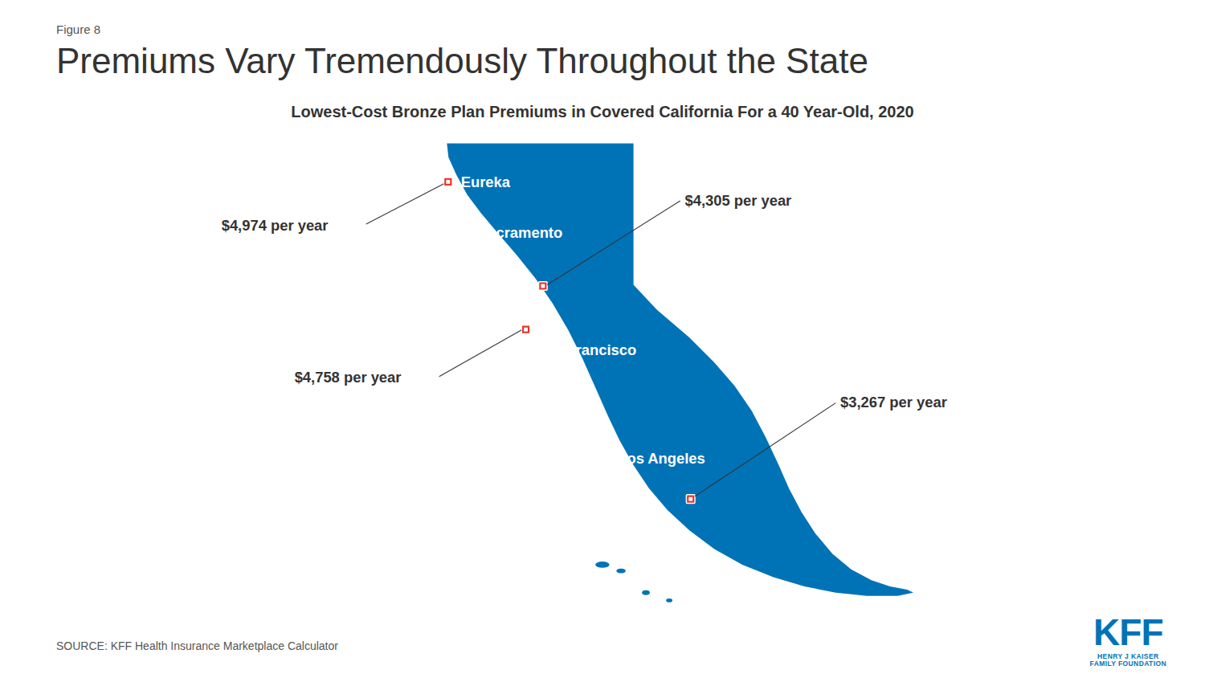Figure 8
Premiums Vary Tremendously Throughout the State
Lowest-Cost Bronze Plan Premiums in Covered California For a 40 Year-Old, 2020
Lowest-Cost Bronze Plan Premiums in Covered California For a 40 Year-Old, 2020 Eureka $4,974 per year; Sacramento $4,305 per year; San Francisco $4,758 per year; Los Angeles $3,267 per year. Eureka $4,974 per year Sacramento $4,305 per year San Francisco $4,758 per year Los Angeles $3,267 per year
SOURCE: KFF Health Insurance Marketplace Calculator
KFF
HENRY J KAISER
FAMILY FOUNDATION